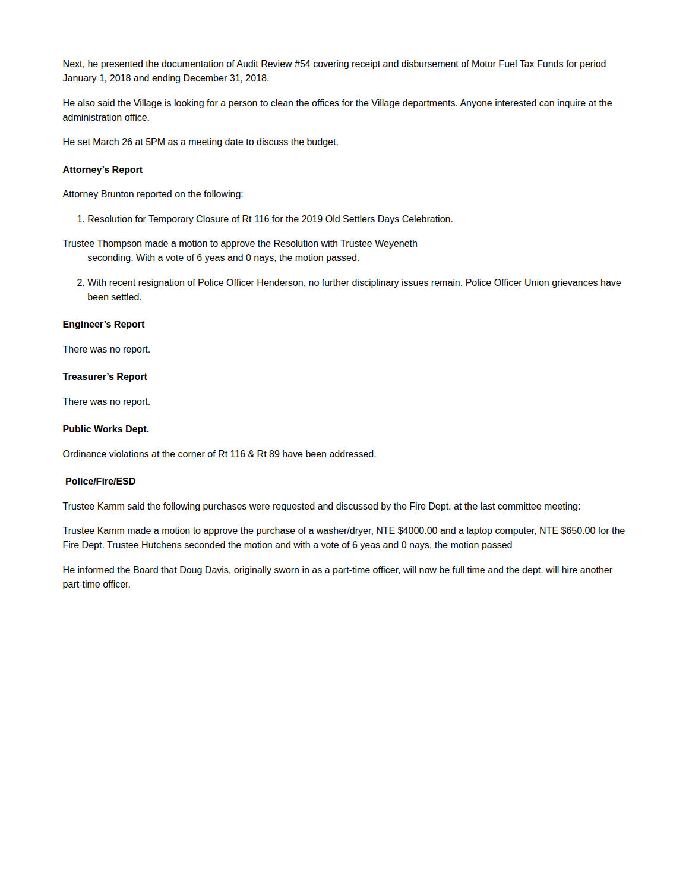Next, he presented the documentation of Audit Review #54 covering receipt and disbursement of Motor Fuel Tax Funds for period January 1, 2018 and ending December 31, 2018.
He also said the Village is looking for a person to clean the offices for the Village departments. Anyone interested can inquire at the administration office.
He set March 26 at 5PM as a meeting date to discuss the budget.
Attorney’s Report
Attorney Brunton reported on the following:
Resolution for Temporary Closure of Rt 116 for the 2019 Old Settlers Days Celebration.
Trustee Thompson made a motion to approve the Resolution with Trustee Weyenethseconding. With a vote of 6 yeas and 0 nays, the motion passed.
With recent resignation of Police Officer Henderson, no further disciplinary issues remain. Police Officer Union grievances have been settled.
Engineer’s Report
There was no report.
Treasurer’s Report
There was no report.
Public Works Dept.
Ordinance violations at the corner of Rt 116 & Rt 89 have been addressed.
Police/Fire/ESD
Trustee Kamm said the following purchases were requested and discussed by the Fire Dept. at the last committee meeting:
Trustee Kamm made a motion to approve the purchase of a washer/dryer, NTE $4000.00 and a laptop computer, NTE $650.00 for the Fire Dept. Trustee Hutchens seconded the motion and with a vote of 6 yeas and 0 nays, the motion passed
He informed the Board that Doug Davis, originally sworn in as a part-time officer, will now be full time and the dept. will hire another part-time officer.